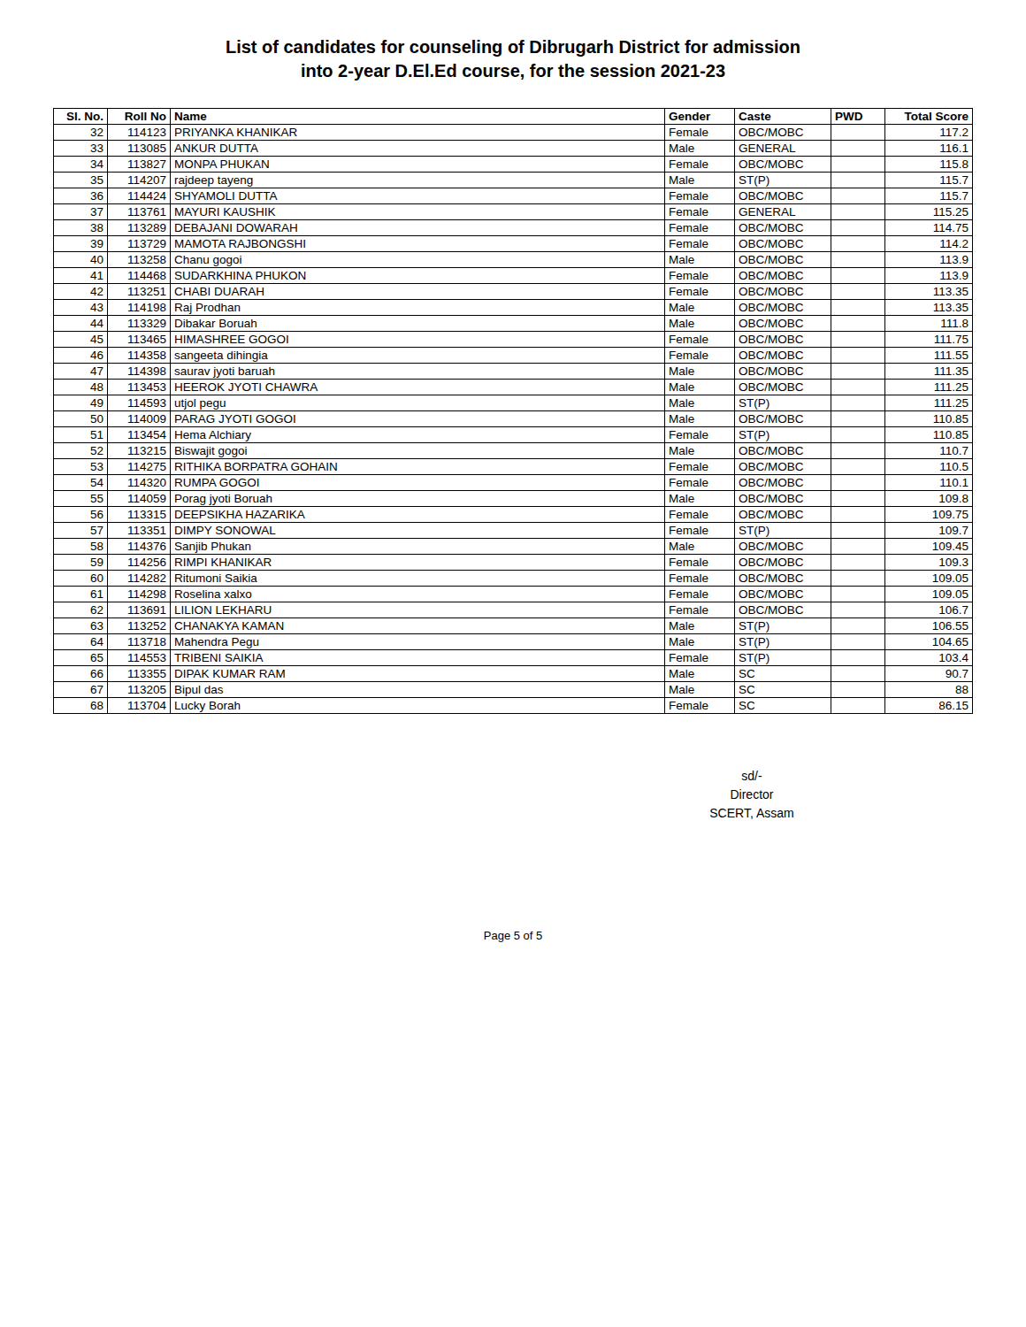List of candidates for counseling of Dibrugarh District for admission
into 2-year D.El.Ed course, for the session 2021-23
| Sl. No. | Roll No | Name | Gender | Caste | PWD | Total Score |
| --- | --- | --- | --- | --- | --- | --- |
| 32 | 114123 | PRIYANKA KHANIKAR | Female | OBC/MOBC | | 117.2 |
| 33 | 113085 | ANKUR DUTTA | Male | GENERAL | | 116.1 |
| 34 | 113827 | MONPA PHUKAN | Female | OBC/MOBC | | 115.8 |
| 35 | 114207 | rajdeep tayeng | Male | ST(P) | | 115.7 |
| 36 | 114424 | SHYAMOLI DUTTA | Female | OBC/MOBC | | 115.7 |
| 37 | 113761 | MAYURI KAUSHIK | Female | GENERAL | | 115.25 |
| 38 | 113289 | DEBAJANI DOWARAH | Female | OBC/MOBC | | 114.75 |
| 39 | 113729 | MAMOTA RAJBONGSHI | Female | OBC/MOBC | | 114.2 |
| 40 | 113258 | Chanu gogoi | Male | OBC/MOBC | | 113.9 |
| 41 | 114468 | SUDARKHINA PHUKON | Female | OBC/MOBC | | 113.9 |
| 42 | 113251 | CHABI DUARAH | Female | OBC/MOBC | | 113.35 |
| 43 | 114198 | Raj Prodhan | Male | OBC/MOBC | | 113.35 |
| 44 | 113329 | Dibakar Boruah | Male | OBC/MOBC | | 111.8 |
| 45 | 113465 | HIMASHREE GOGOI | Female | OBC/MOBC | | 111.75 |
| 46 | 114358 | sangeeta dihingia | Female | OBC/MOBC | | 111.55 |
| 47 | 114398 | saurav jyoti baruah | Male | OBC/MOBC | | 111.35 |
| 48 | 113453 | HEEROK JYOTI CHAWRA | Male | OBC/MOBC | | 111.25 |
| 49 | 114593 | utjol pegu | Male | ST(P) | | 111.25 |
| 50 | 114009 | PARAG JYOTI GOGOI | Male | OBC/MOBC | | 110.85 |
| 51 | 113454 | Hema Alchiary | Female | ST(P) | | 110.85 |
| 52 | 113215 | Biswajit gogoi | Male | OBC/MOBC | | 110.7 |
| 53 | 114275 | RITHIKA BORPATRA GOHAIN | Female | OBC/MOBC | | 110.5 |
| 54 | 114320 | RUMPA GOGOI | Female | OBC/MOBC | | 110.1 |
| 55 | 114059 | Porag jyoti Boruah | Male | OBC/MOBC | | 109.8 |
| 56 | 113315 | DEEPSIKHA HAZARIKA | Female | OBC/MOBC | | 109.75 |
| 57 | 113351 | DIMPY SONOWAL | Female | ST(P) | | 109.7 |
| 58 | 114376 | Sanjib Phukan | Male | OBC/MOBC | | 109.45 |
| 59 | 114256 | RIMPI KHANIKAR | Female | OBC/MOBC | | 109.3 |
| 60 | 114282 | Ritumoni Saikia | Female | OBC/MOBC | | 109.05 |
| 61 | 114298 | Roselina xalxo | Female | OBC/MOBC | | 109.05 |
| 62 | 113691 | LILION LEKHARU | Female | OBC/MOBC | | 106.7 |
| 63 | 113252 | CHANAKYA KAMAN | Male | ST(P) | | 106.55 |
| 64 | 113718 | Mahendra Pegu | Male | ST(P) | | 104.65 |
| 65 | 114553 | TRIBENI SAIKIA | Female | ST(P) | | 103.4 |
| 66 | 113355 | DIPAK KUMAR RAM | Male | SC | | 90.7 |
| 67 | 113205 | Bipul das | Male | SC | | 88 |
| 68 | 113704 | Lucky Borah | Female | SC | | 86.15 |
sd/-
Director
SCERT, Assam
Page 5 of 5